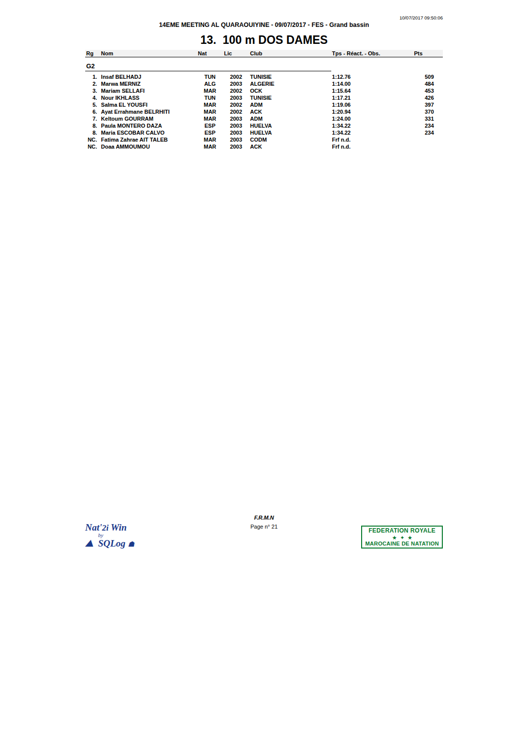10/07/2017 09:50:06
14EME MEETING AL QUARAOUIYINE - 09/07/2017 - FES - Grand bassin
13. 100 m DOS DAMES
| Rg | Nom | Nat | Lic | Club | Tps - Réact. - Obs. | Pts |
| --- | --- | --- | --- | --- | --- | --- |
| G2 | | |
| 1. | Insaf BELHADJ | TUN | 2002 | TUNISIE | 1:12.76 | 509 |
| 2. | Marwa MERNIZ | ALG | 2003 | ALGERIE | 1:14.00 | 484 |
| 3. | Mariam SELLAFI | MAR | 2002 | OCK | 1:15.64 | 453 |
| 4. | Nour IKHLASS | TUN | 2003 | TUNISIE | 1:17.21 | 426 |
| 5. | Salma EL YOUSFI | MAR | 2002 | ADM | 1:19.06 | 397 |
| 6. | Ayat Errahmane BELRHITI | MAR | 2002 | ACK | 1:20.94 | 370 |
| 7. | Keltoum GOURRAM | MAR | 2003 | ADM | 1:24.00 | 331 |
| 8. | Paula MONTERO DAZA | ESP | 2003 | HUELVA | 1:34.22 | 234 |
| 8. | Maria ESCOBAR CALVO | ESP | 2003 | HUELVA | 1:34.22 | 234 |
| NC. | Fatima Zahrae AIT TALEB | MAR | 2003 | CODM | Frf n.d. | |
| NC. | Doaa AMMOUMOU | MAR | 2003 | ACK | Frf n.d. | |
Nat'2i Win
by
⛰SQLog ☗
F.R.M.N
Page n° 21
FEDERATION ROYALE
★ ✦ ★
MAROCAINE DE NATATION